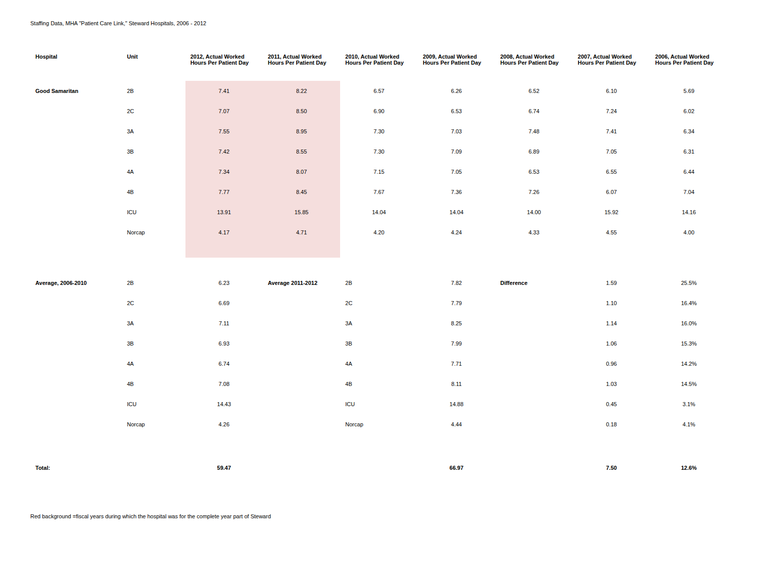Staffing Data, MHA "Patient Care Link," Steward Hospitals, 2006 - 2012
| Hospital | Unit | 2012, Actual Worked Hours Per Patient Day | 2011, Actual Worked Hours Per Patient Day | 2010, Actual Worked Hours Per Patient Day | 2009, Actual Worked Hours Per Patient Day | 2008, Actual Worked Hours Per Patient Day | 2007, Actual Worked Hours Per Patient Day | 2006, Actual Worked Hours Per Patient Day |
| --- | --- | --- | --- | --- | --- | --- | --- | --- |
| Good Samaritan | 2B | 7.41 | 8.22 | 6.57 | 6.26 | 6.52 | 6.10 | 5.69 |
| | 2C | 7.07 | 8.50 | 6.90 | 6.53 | 6.74 | 7.24 | 6.02 |
| | 3A | 7.55 | 8.95 | 7.30 | 7.03 | 7.48 | 7.41 | 6.34 |
| | 3B | 7.42 | 8.55 | 7.30 | 7.09 | 6.89 | 7.05 | 6.31 |
| | 4A | 7.34 | 8.07 | 7.15 | 7.05 | 6.53 | 6.55 | 6.44 |
| | 4B | 7.77 | 8.45 | 7.67 | 7.36 | 7.26 | 6.07 | 7.04 |
| | ICU | 13.91 | 15.85 | 14.04 | 14.04 | 14.00 | 15.92 | 14.16 |
| | Norcap | 4.17 | 4.71 | 4.20 | 4.24 | 4.33 | 4.55 | 4.00 |
| Average, 2006-2010 | 2B | 6.23 | Average 2011-2012 | 2B | 7.82 | Difference | 1.59 | 25.5% |
| | 2C | 6.69 | | 2C | 7.79 | | 1.10 | 16.4% |
| | 3A | 7.11 | | 3A | 8.25 | | 1.14 | 16.0% |
| | 3B | 6.93 | | 3B | 7.99 | | 1.06 | 15.3% |
| | 4A | 6.74 | | 4A | 7.71 | | 0.96 | 14.2% |
| | 4B | 7.08 | | 4B | 8.11 | | 1.03 | 14.5% |
| | ICU | 14.43 | | ICU | 14.88 | | 0.45 | 3.1% |
| | Norcap | 4.26 | | Norcap | 4.44 | | 0.18 | 4.1% |
| Total: | | 59.47 | | | 66.97 | | 7.50 | 12.6% |
Red background =fiscal years during which the hospital was for the complete year part of Steward